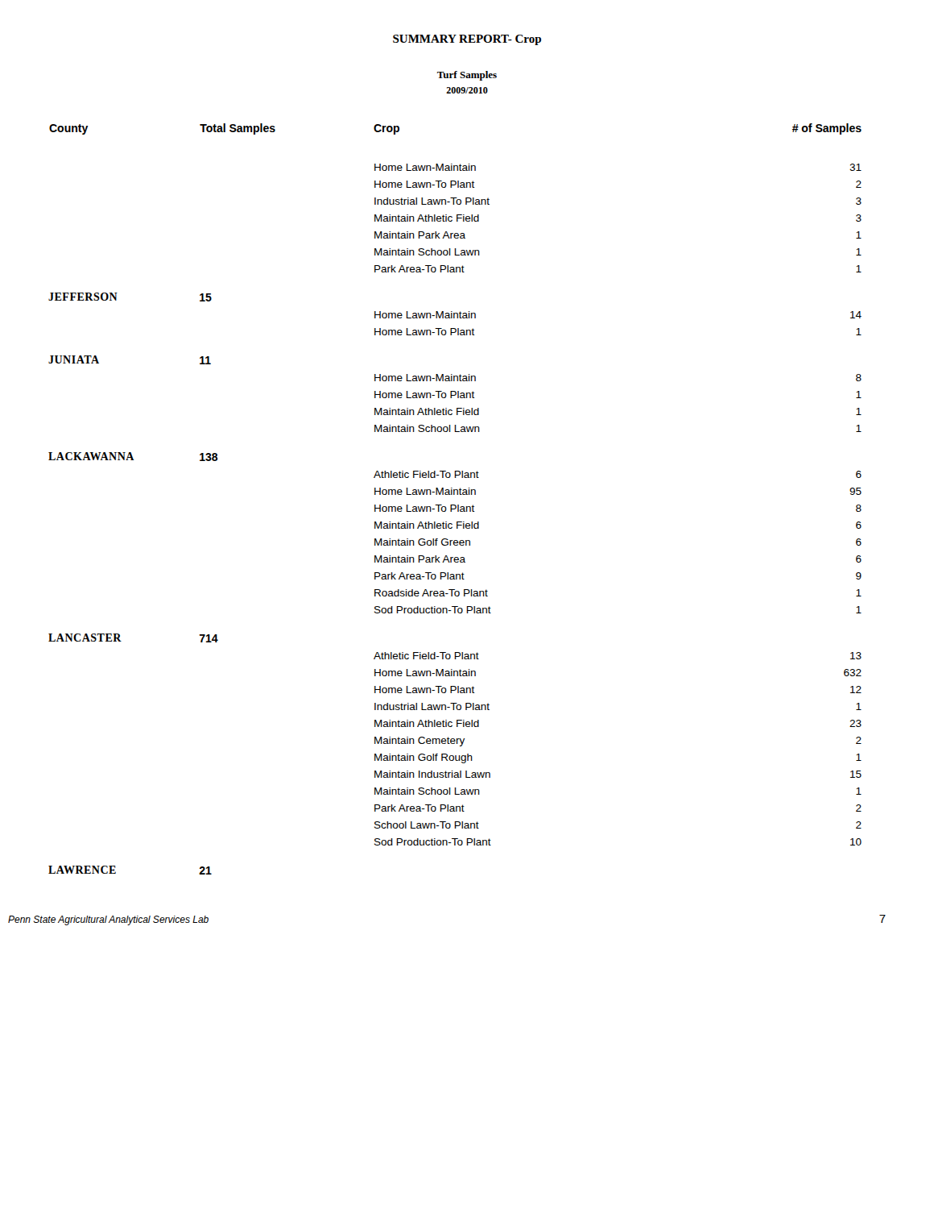SUMMARY REPORT- Crop
Turf Samples
2009/2010
| County | Total Samples | Crop | # of Samples |
| --- | --- | --- | --- |
| | | Home Lawn-Maintain | 31 |
| | | Home Lawn-To Plant | 2 |
| | | Industrial Lawn-To Plant | 3 |
| | | Maintain Athletic Field | 3 |
| | | Maintain Park Area | 1 |
| | | Maintain School Lawn | 1 |
| | | Park Area-To Plant | 1 |
| JEFFERSON | 15 | | |
| | | Home Lawn-Maintain | 14 |
| | | Home Lawn-To Plant | 1 |
| JUNIATA | 11 | | |
| | | Home Lawn-Maintain | 8 |
| | | Home Lawn-To Plant | 1 |
| | | Maintain Athletic Field | 1 |
| | | Maintain School Lawn | 1 |
| LACKAWANNA | 138 | | |
| | | Athletic Field-To Plant | 6 |
| | | Home Lawn-Maintain | 95 |
| | | Home Lawn-To Plant | 8 |
| | | Maintain Athletic Field | 6 |
| | | Maintain Golf Green | 6 |
| | | Maintain Park Area | 6 |
| | | Park Area-To Plant | 9 |
| | | Roadside Area-To Plant | 1 |
| | | Sod Production-To Plant | 1 |
| LANCASTER | 714 | | |
| | | Athletic Field-To Plant | 13 |
| | | Home Lawn-Maintain | 632 |
| | | Home Lawn-To Plant | 12 |
| | | Industrial Lawn-To Plant | 1 |
| | | Maintain Athletic Field | 23 |
| | | Maintain Cemetery | 2 |
| | | Maintain Golf Rough | 1 |
| | | Maintain Industrial Lawn | 15 |
| | | Maintain School Lawn | 1 |
| | | Park Area-To Plant | 2 |
| | | School Lawn-To Plant | 2 |
| | | Sod Production-To Plant | 10 |
| LAWRENCE | 21 | | |
Penn State Agricultural Analytical Services Lab
7